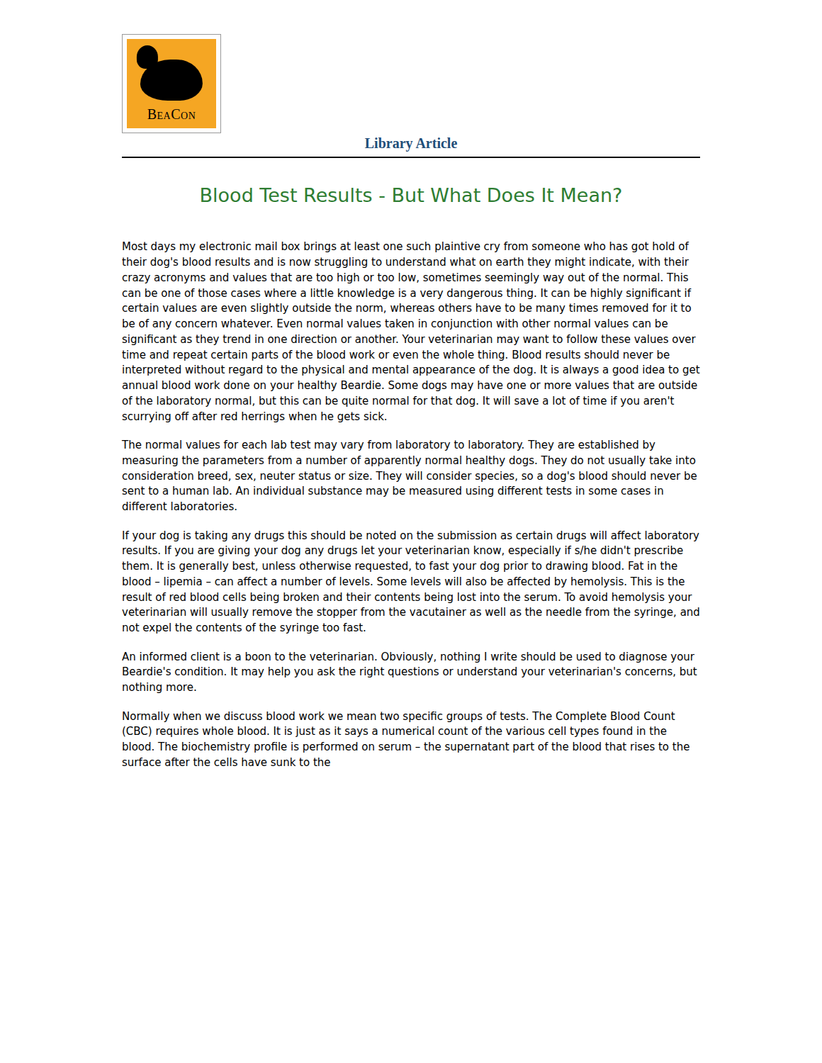BeaCon
Library Article
Blood Test Results - But What Does It Mean?
Most days my electronic mail box brings at least one such plaintive cry from someone who has got hold of their dog's blood results and is now struggling to understand what on earth they might indicate, with their crazy acronyms and values that are too high or too low, sometimes seemingly way out of the normal. This can be one of those cases where a little knowledge is a very dangerous thing. It can be highly significant if certain values are even slightly outside the norm, whereas others have to be many times removed for it to be of any concern whatever. Even normal values taken in conjunction with other normal values can be significant as they trend in one direction or another. Your veterinarian may want to follow these values over time and repeat certain parts of the blood work or even the whole thing. Blood results should never be interpreted without regard to the physical and mental appearance of the dog. It is always a good idea to get annual blood work done on your healthy Beardie. Some dogs may have one or more values that are outside of the laboratory normal, but this can be quite normal for that dog. It will save a lot of time if you aren't scurrying off after red herrings when he gets sick.
The normal values for each lab test may vary from laboratory to laboratory. They are established by measuring the parameters from a number of apparently normal healthy dogs. They do not usually take into consideration breed, sex, neuter status or size. They will consider species, so a dog's blood should never be sent to a human lab. An individual substance may be measured using different tests in some cases in different laboratories.
If your dog is taking any drugs this should be noted on the submission as certain drugs will affect laboratory results. If you are giving your dog any drugs let your veterinarian know, especially if s/he didn't prescribe them. It is generally best, unless otherwise requested, to fast your dog prior to drawing blood. Fat in the blood – lipemia – can affect a number of levels. Some levels will also be affected by hemolysis. This is the result of red blood cells being broken and their contents being lost into the serum. To avoid hemolysis your veterinarian will usually remove the stopper from the vacutainer as well as the needle from the syringe, and not expel the contents of the syringe too fast.
An informed client is a boon to the veterinarian. Obviously, nothing I write should be used to diagnose your Beardie's condition. It may help you ask the right questions or understand your veterinarian's concerns, but nothing more.
Normally when we discuss blood work we mean two specific groups of tests. The Complete Blood Count (CBC) requires whole blood. It is just as it says a numerical count of the various cell types found in the blood. The biochemistry profile is performed on serum – the supernatant part of the blood that rises to the surface after the cells have sunk to the